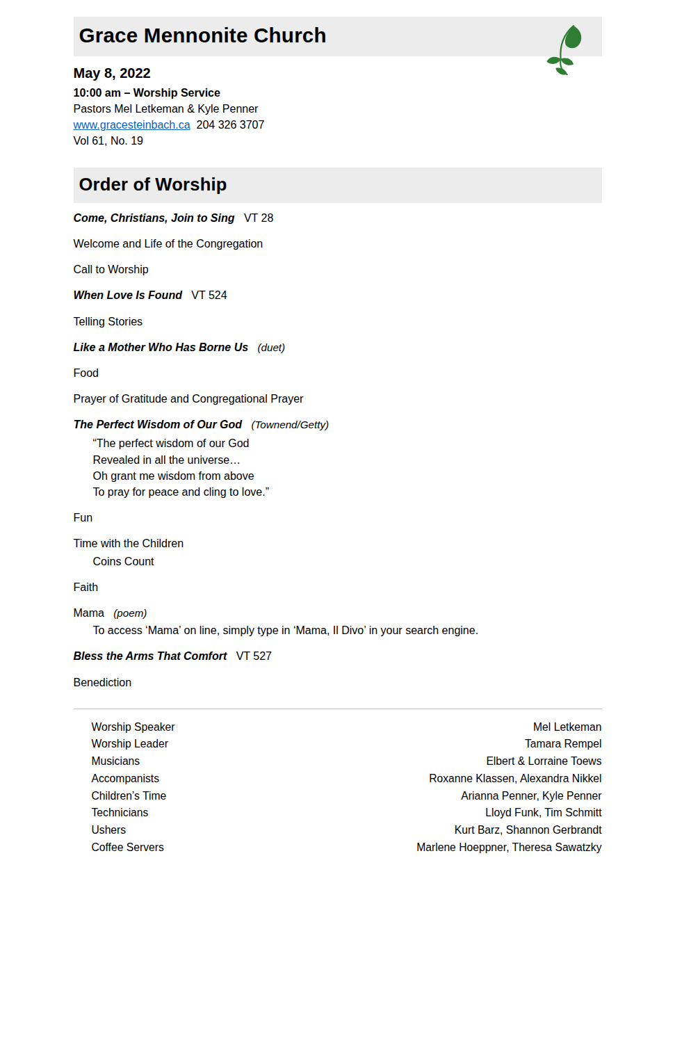Grace Mennonite Church
May 8, 2022
10:00 am – Worship Service
Pastors Mel Letkeman & Kyle Penner
www.gracesteinbach.ca 204 326 3707
Vol 61, No. 19
Order of Worship
Come, Christians, Join to Sing VT 28
Welcome and Life of the Congregation
Call to Worship
When Love Is Found VT 524
Telling Stories
Like a Mother Who Has Borne Us (duet)
Food
Prayer of Gratitude and Congregational Prayer
The Perfect Wisdom of Our God (Townend/Getty)
“The perfect wisdom of our God
Revealed in all the universe…
Oh grant me wisdom from above
To pray for peace and cling to love.”
Fun
Time with the Children
Coins Count
Faith
Mama (poem)
To access ‘Mama’ on line, simply type in ‘Mama, Il Divo’ in your search engine.
Bless the Arms That Comfort VT 527
Benediction
| Worship Speaker | Mel Letkeman |
| Worship Leader | Tamara Rempel |
| Musicians | Elbert & Lorraine Toews |
| Accompanists | Roxanne Klassen, Alexandra Nikkel |
| Children’s Time | Arianna Penner, Kyle Penner |
| Technicians | Lloyd Funk, Tim Schmitt |
| Ushers | Kurt Barz, Shannon Gerbrandt |
| Coffee Servers | Marlene Hoeppner, Theresa Sawatzky |